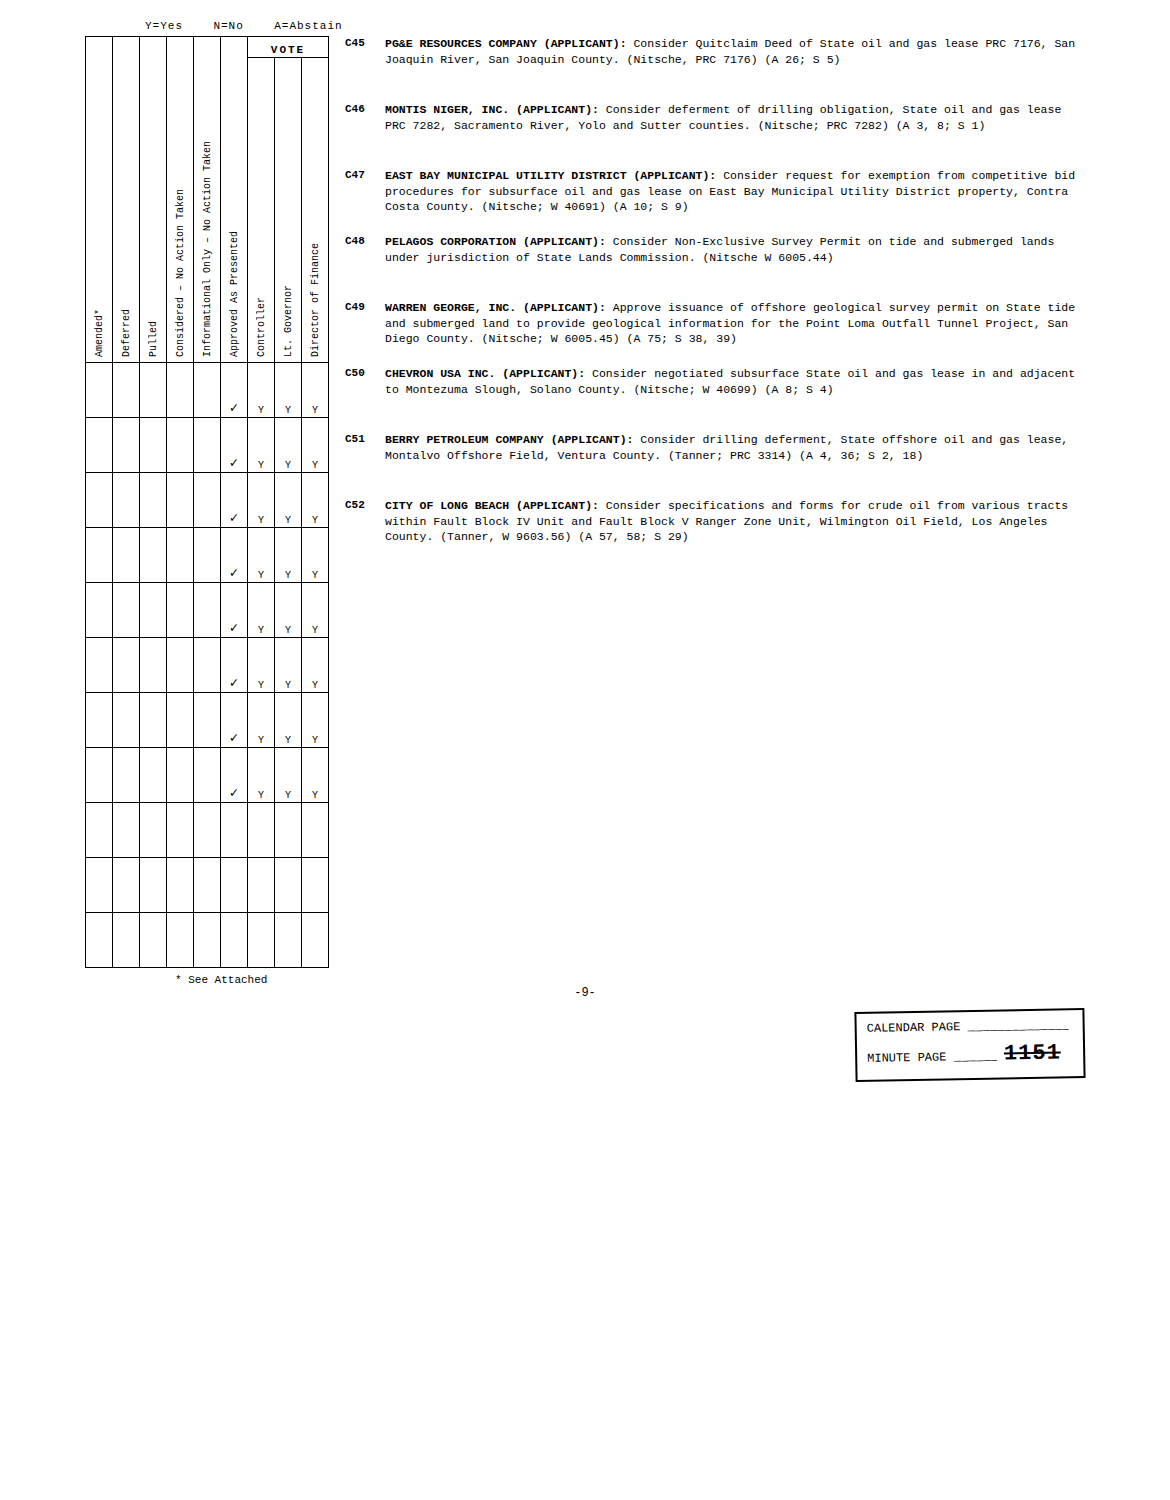Y=Yes N=No A=Abstain
| Amended* | Deferred | Pulled | Considered – No Action Taken | Informational Only – No Action Taken | Approved As Presented | VOTE |
| --- | --- | --- | --- | --- | --- | --- |
| Controller | Lt. Governor | Director of Finance |
| | | | | | ✓ | Y | Y | Y |
| | | | | | ✓ | Y | Y | Y |
| | | | | | ✓ | Y | Y | Y |
| | | | | | ✓ | Y | Y | Y |
| | | | | | ✓ | Y | Y | Y |
| | | | | | ✓ | Y | Y | Y |
| | | | | | ✓ | Y | Y | Y |
| | | | | | ✓ | Y | Y | Y |
* See Attached
C45
PG&E RESOURCES COMPANY (APPLICANT): Consider Quitclaim Deed of State oil and gas lease PRC 7176, San Joaquin River, San Joaquin County. (Nitsche, PRC 7176) (A 26; S 5)
C46
MONTIS NIGER, INC. (APPLICANT): Consider deferment of drilling obligation, State oil and gas lease PRC 7282, Sacramento River, Yolo and Sutter counties. (Nitsche; PRC 7282) (A 3, 8; S 1)
C47
EAST BAY MUNICIPAL UTILITY DISTRICT (APPLICANT): Consider request for exemption from competitive bid procedures for subsurface oil and gas lease on East Bay Municipal Utility District property, Contra Costa County. (Nitsche; W 40691) (A 10; S 9)
C48
PELAGOS CORPORATION (APPLICANT): Consider Non-Exclusive Survey Permit on tide and submerged lands under jurisdiction of State Lands Commission. (Nitsche W 6005.44)
C49
WARREN GEORGE, INC. (APPLICANT): Approve issuance of offshore geological survey permit on State tide and submerged land to provide geological information for the Point Loma Outfall Tunnel Project, San Diego County. (Nitsche; W 6005.45) (A 75; S 38, 39)
C50
CHEVRON USA INC. (APPLICANT): Consider negotiated subsurface State oil and gas lease in and adjacent to Montezuma Slough, Solano County. (Nitsche; W 40699) (A 8; S 4)
C51
BERRY PETROLEUM COMPANY (APPLICANT): Consider drilling deferment, State offshore oil and gas lease, Montalvo Offshore Field, Ventura County. (Tanner; PRC 3314) (A 4, 36; S 2, 18)
C52
CITY OF LONG BEACH (APPLICANT): Consider specifications and forms for crude oil from various tracts within Fault Block IV Unit and Fault Block V Ranger Zone Unit, Wilmington Oil Field, Los Angeles County. (Tanner, W 9603.56) (A 57, 58; S 29)
-9-
CALENDAR PAGE ______________
MINUTE PAGE ______ 1151